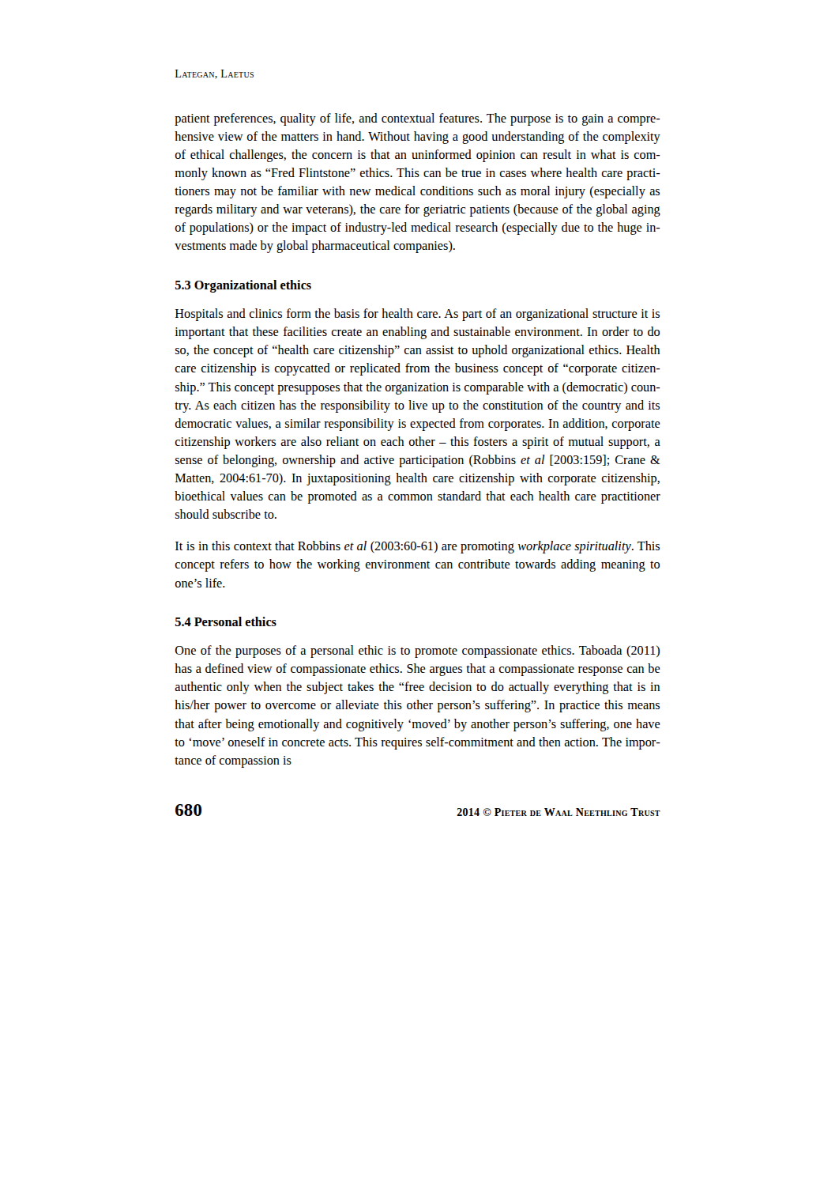Lategan, Laetus
patient preferences, quality of life, and contextual features. The purpose is to gain a comprehensive view of the matters in hand. Without having a good understanding of the complexity of ethical challenges, the concern is that an uninformed opinion can result in what is commonly known as “Fred Flintstone” ethics. This can be true in cases where health care practitioners may not be familiar with new medical conditions such as moral injury (especially as regards military and war veterans), the care for geriatric patients (because of the global aging of populations) or the impact of industry-led medical research (especially due to the huge investments made by global pharmaceutical companies).
5.3 Organizational ethics
Hospitals and clinics form the basis for health care. As part of an organizational structure it is important that these facilities create an enabling and sustainable environment. In order to do so, the concept of “health care citizenship” can assist to uphold organizational ethics. Health care citizenship is copycatted or replicated from the business concept of “corporate citizenship.” This concept presupposes that the organization is comparable with a (democratic) country. As each citizen has the responsibility to live up to the constitution of the country and its democratic values, a similar responsibility is expected from corporates. In addition, corporate citizenship workers are also reliant on each other – this fosters a spirit of mutual support, a sense of belonging, ownership and active participation (Robbins et al [2003:159]; Crane & Matten, 2004:61-70). In juxtapositioning health care citizenship with corporate citizenship, bioethical values can be promoted as a common standard that each health care practitioner should subscribe to.
It is in this context that Robbins et al (2003:60-61) are promoting workplace spirituality. This concept refers to how the working environment can contribute towards adding meaning to one’s life.
5.4 Personal ethics
One of the purposes of a personal ethic is to promote compassionate ethics. Taboada (2011) has a defined view of compassionate ethics. She argues that a compassionate response can be authentic only when the subject takes the “free decision to do actually everything that is in his/her power to overcome or alleviate this other person’s suffering”. In practice this means that after being emotionally and cognitively ‘moved’ by another person’s suffering, one have to ‘move’ oneself in concrete acts. This requires self-commitment and then action. The importance of compassion is
680 2014 © Pieter de Waal Neethling Trust